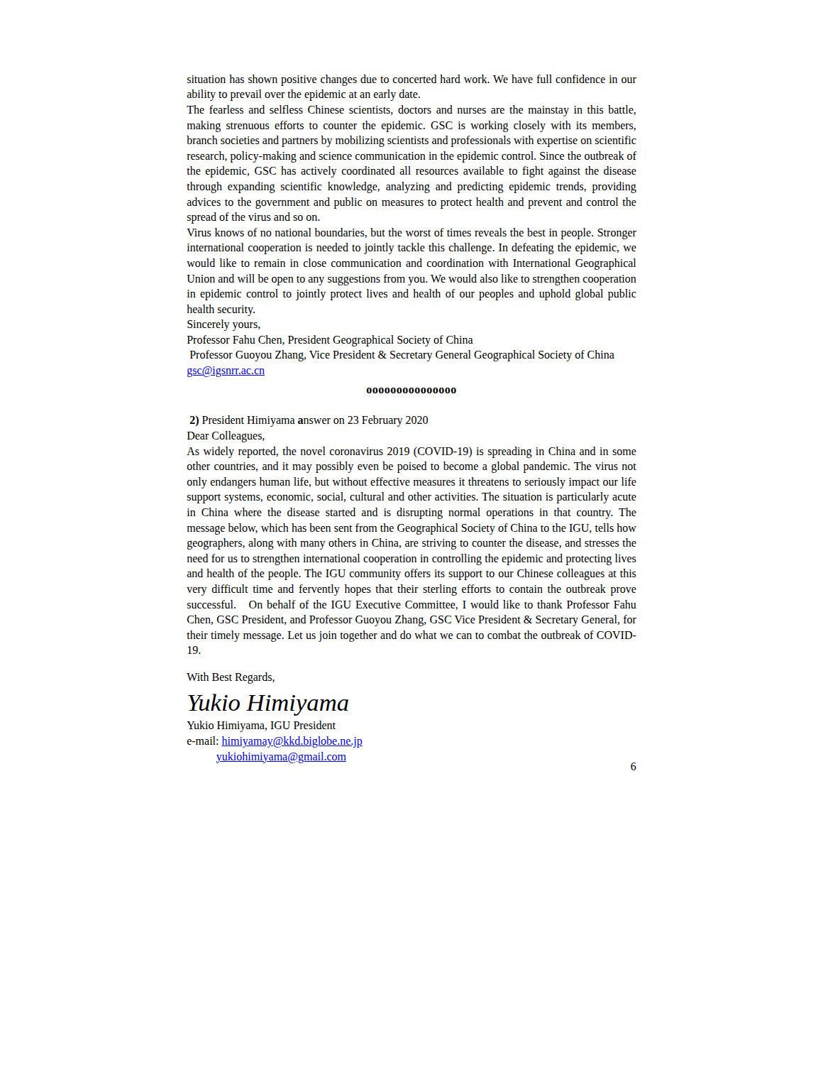situation has shown positive changes due to concerted hard work. We have full confidence in our ability to prevail over the epidemic at an early date.
The fearless and selfless Chinese scientists, doctors and nurses are the mainstay in this battle, making strenuous efforts to counter the epidemic. GSC is working closely with its members, branch societies and partners by mobilizing scientists and professionals with expertise on scientific research, policy-making and science communication in the epidemic control. Since the outbreak of the epidemic, GSC has actively coordinated all resources available to fight against the disease through expanding scientific knowledge, analyzing and predicting epidemic trends, providing advices to the government and public on measures to protect health and prevent and control the spread of the virus and so on.
Virus knows of no national boundaries, but the worst of times reveals the best in people. Stronger international cooperation is needed to jointly tackle this challenge. In defeating the epidemic, we would like to remain in close communication and coordination with International Geographical Union and will be open to any suggestions from you. We would also like to strengthen cooperation in epidemic control to jointly protect lives and health of our peoples and uphold global public health security.
Sincerely yours,
Professor Fahu Chen, President Geographical Society of China
Professor Guoyou Zhang, Vice President & Secretary General Geographical Society of China
gsc@igsnrr.ac.cn
ooooooooooooooo
2) President Himiyama answer on 23 February 2020
Dear Colleagues,
As widely reported, the novel coronavirus 2019 (COVID-19) is spreading in China and in some other countries, and it may possibly even be poised to become a global pandemic. The virus not only endangers human life, but without effective measures it threatens to seriously impact our life support systems, economic, social, cultural and other activities. The situation is particularly acute in China where the disease started and is disrupting normal operations in that country. The message below, which has been sent from the Geographical Society of China to the IGU, tells how geographers, along with many others in China, are striving to counter the disease, and stresses the need for us to strengthen international cooperation in controlling the epidemic and protecting lives and health of the people. The IGU community offers its support to our Chinese colleagues at this very difficult time and fervently hopes that their sterling efforts to contain the outbreak prove successful. On behalf of the IGU Executive Committee, I would like to thank Professor Fahu Chen, GSC President, and Professor Guoyou Zhang, GSC Vice President & Secretary General, for their timely message. Let us join together and do what we can to combat the outbreak of COVID-19.
With Best Regards,
Yukio Himiyama
Yukio Himiyama, IGU President
e-mail: himiyamay@kkd.biglobe.ne.jp
yukiohimiyama@gmail.com
6